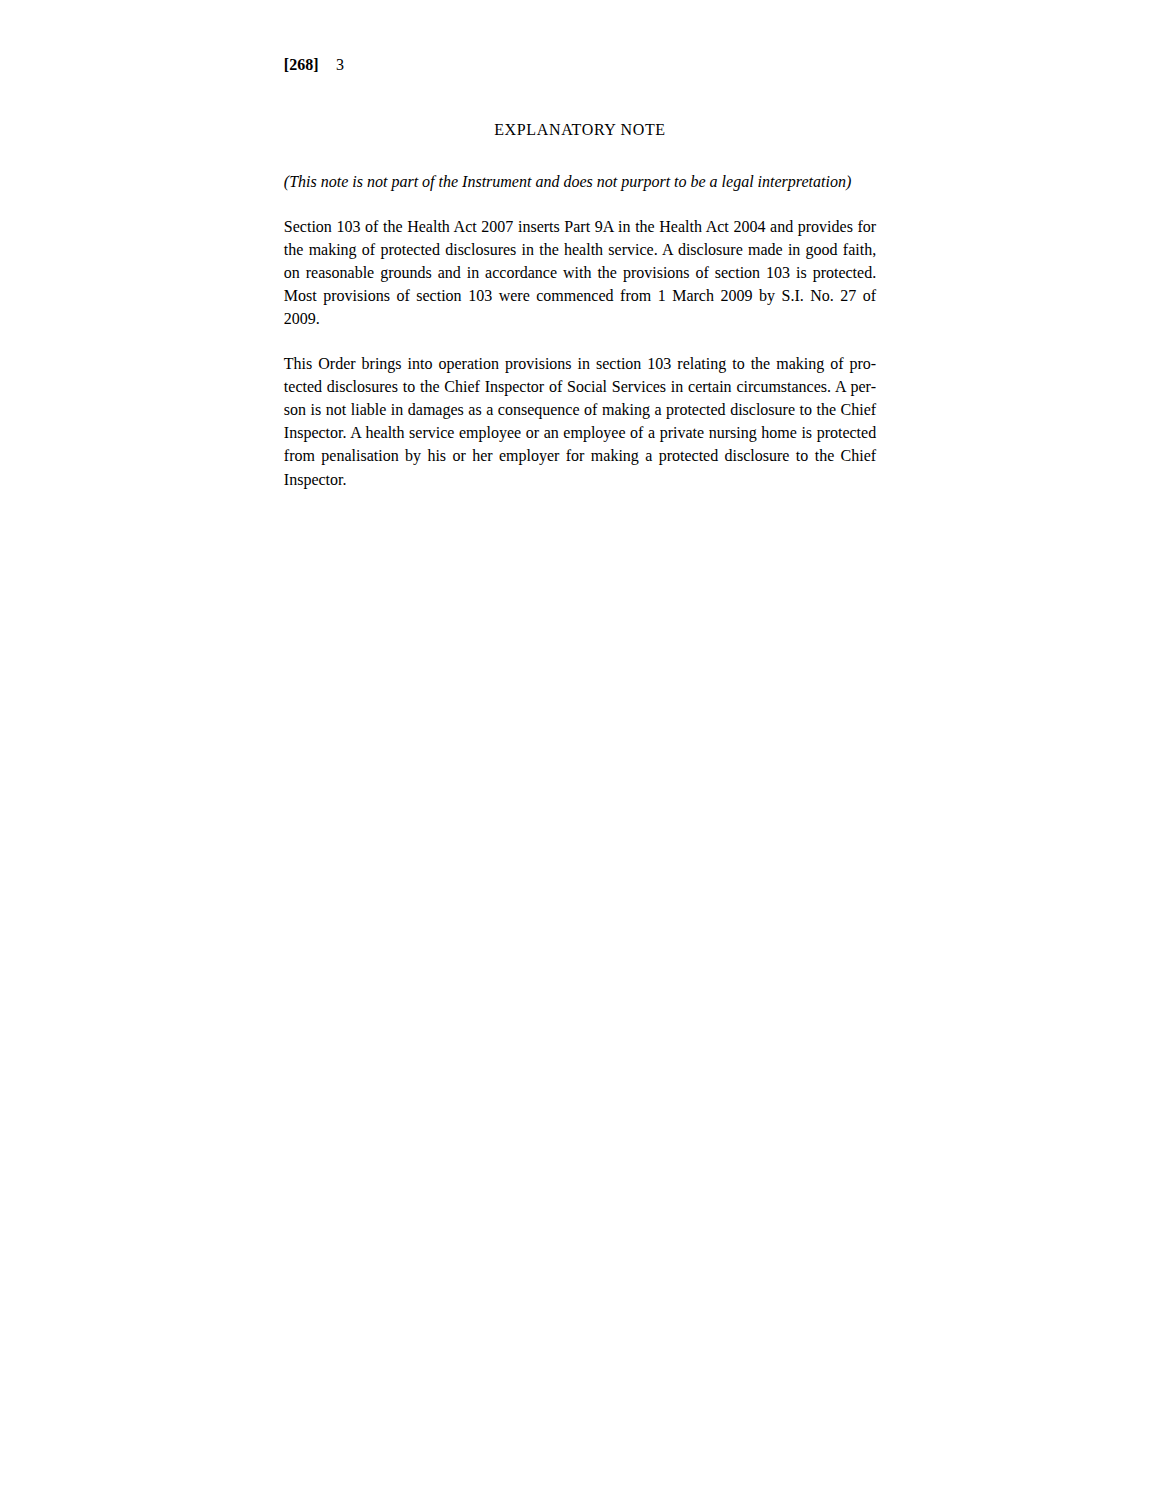[268] 3
EXPLANATORY NOTE
(This note is not part of the Instrument and does not purport to be a legal interpretation)
Section 103 of the Health Act 2007 inserts Part 9A in the Health Act 2004 and provides for the making of protected disclosures in the health service. A disclosure made in good faith, on reasonable grounds and in accordance with the provisions of section 103 is protected. Most provisions of section 103 were commenced from 1 March 2009 by S.I. No. 27 of 2009.
This Order brings into operation provisions in section 103 relating to the making of protected disclosures to the Chief Inspector of Social Services in certain circumstances. A person is not liable in damages as a consequence of making a protected disclosure to the Chief Inspector. A health service employee or an employee of a private nursing home is protected from penalisation by his or her employer for making a protected disclosure to the Chief Inspector.